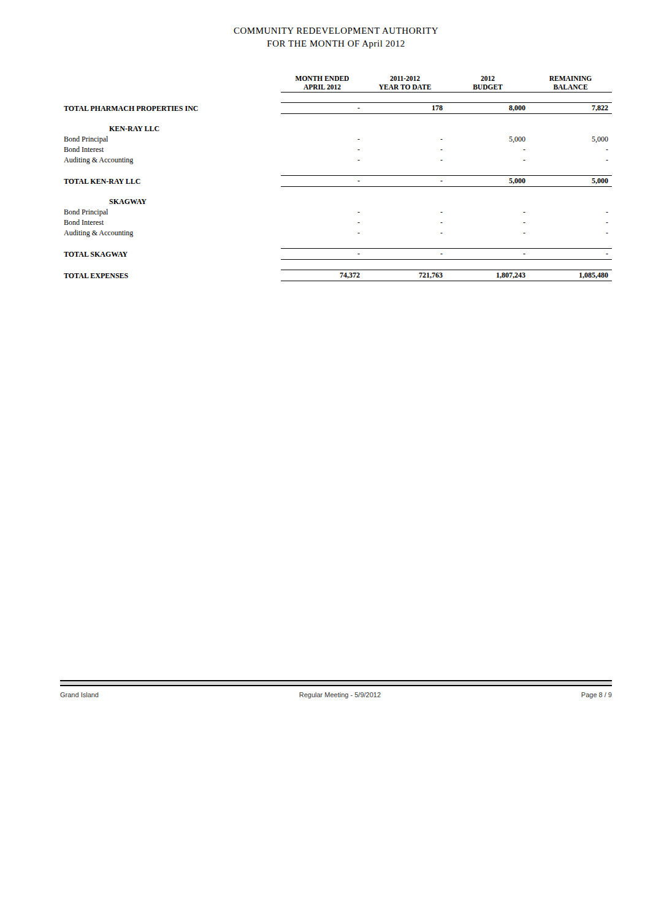COMMUNITY REDEVELOPMENT AUTHORITY
FOR THE MONTH OF April 2012
| | MONTH ENDED | 2011-2012 | 2012 | REMAINING |
| --- | --- | --- | --- | --- |
| | APRIL 2012 | YEAR TO DATE | BUDGET | BALANCE |
| TOTAL PHARMACH PROPERTIES INC | - | 178 | 8,000 | 7,822 |
| KEN-RAY LLC | |
| Bond Principal | - | - | 5,000 | 5,000 |
| Bond Interest | - | - | - | - |
| Auditing & Accounting | - | - | - | - |
| TOTAL KEN-RAY LLC | - | - | 5,000 | 5,000 |
| SKAGWAY | |
| Bond Principal | - | - | - | - |
| Bond Interest | - | - | - | - |
| Auditing & Accounting | - | - | - | - |
| TOTAL SKAGWAY | - | - | - | - |
| TOTAL EXPENSES | 74,372 | 721,763 | 1,807,243 | 1,085,480 |
Grand Island Regular Meeting - 5/9/2012 Page 8 / 9